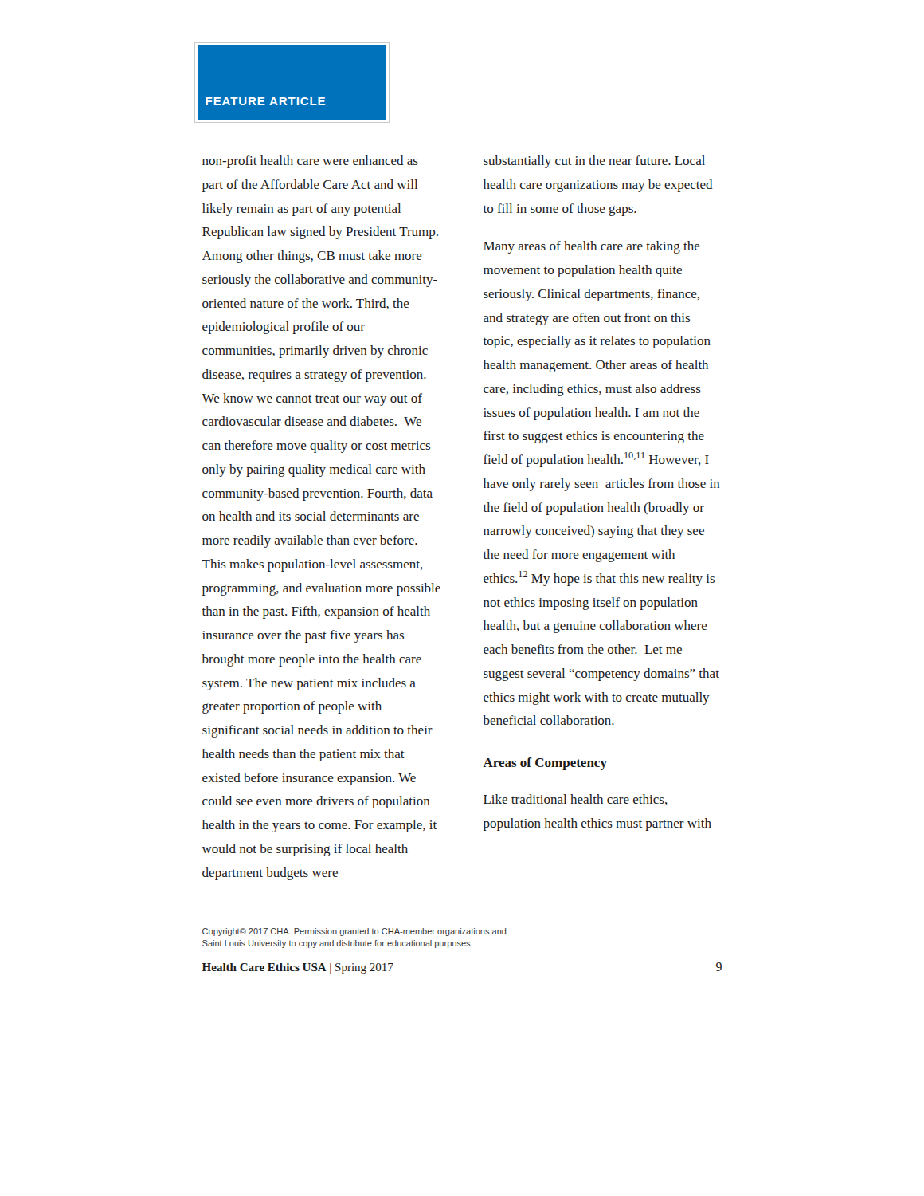FEATURE ARTICLE
non-profit health care were enhanced as part of the Affordable Care Act and will likely remain as part of any potential Republican law signed by President Trump. Among other things, CB must take more seriously the collaborative and community-oriented nature of the work. Third, the epidemiological profile of our communities, primarily driven by chronic disease, requires a strategy of prevention. We know we cannot treat our way out of cardiovascular disease and diabetes. We can therefore move quality or cost metrics only by pairing quality medical care with community-based prevention. Fourth, data on health and its social determinants are more readily available than ever before. This makes population-level assessment, programming, and evaluation more possible than in the past. Fifth, expansion of health insurance over the past five years has brought more people into the health care system. The new patient mix includes a greater proportion of people with significant social needs in addition to their health needs than the patient mix that existed before insurance expansion. We could see even more drivers of population health in the years to come. For example, it would not be surprising if local health department budgets were
substantially cut in the near future. Local health care organizations may be expected to fill in some of those gaps.
Many areas of health care are taking the movement to population health quite seriously. Clinical departments, finance, and strategy are often out front on this topic, especially as it relates to population health management. Other areas of health care, including ethics, must also address issues of population health. I am not the first to suggest ethics is encountering the field of population health.10,11 However, I have only rarely seen articles from those in the field of population health (broadly or narrowly conceived) saying that they see the need for more engagement with ethics.12 My hope is that this new reality is not ethics imposing itself on population health, but a genuine collaboration where each benefits from the other. Let me suggest several “competency domains” that ethics might work with to create mutually beneficial collaboration.
Areas of Competency
Like traditional health care ethics, population health ethics must partner with
Copyright© 2017 CHA. Permission granted to CHA-member organizations and
Saint Louis University to copy and distribute for educational purposes.
Health Care Ethics USA | Spring 2017 9